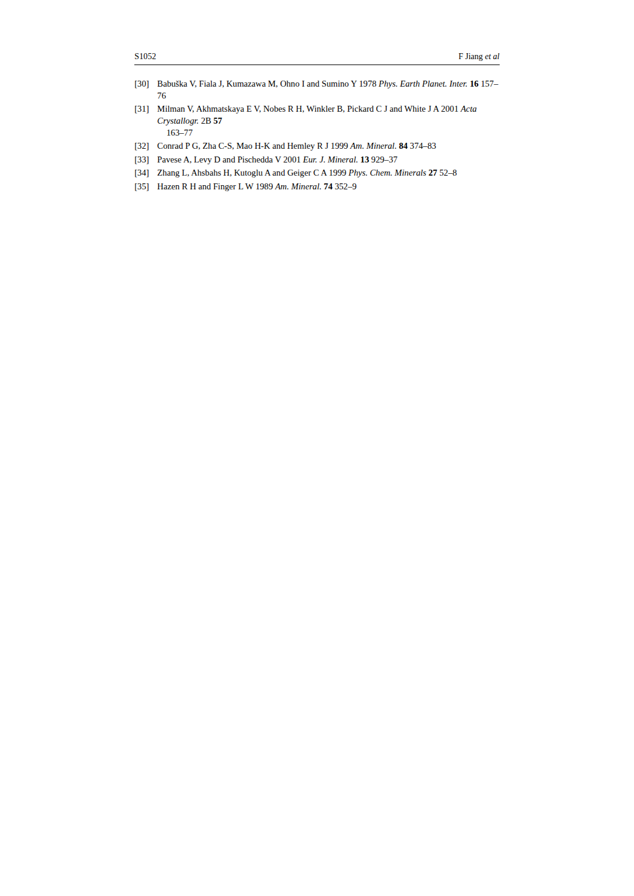S1052 F Jiang et al
[30] Babuška V, Fiala J, Kumazawa M, Ohno I and Sumino Y 1978 Phys. Earth Planet. Inter. 16 157–76
[31] Milman V, Akhmatskaya E V, Nobes R H, Winkler B, Pickard C J and White J A 2001 Acta Crystallogr. 2B 57 163–77
[32] Conrad P G, Zha C-S, Mao H-K and Hemley R J 1999 Am. Mineral. 84 374–83
[33] Pavese A, Levy D and Pischedda V 2001 Eur. J. Mineral. 13 929–37
[34] Zhang L, Ahsbahs H, Kutoglu A and Geiger C A 1999 Phys. Chem. Minerals 27 52–8
[35] Hazen R H and Finger L W 1989 Am. Mineral. 74 352–9